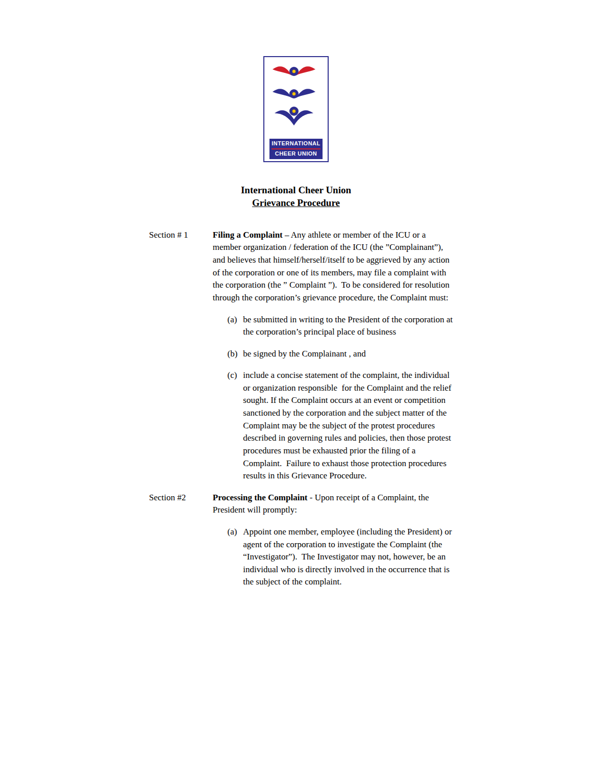INTERNATIONAL CHEER UNION
International Cheer Union
Grievance Procedure
Section # 1
Filing a Complaint – Any athlete or member of the ICU or a member organization / federation of the ICU (the ”Complainant”), and believes that himself/herself/itself to be aggrieved by any action of the corporation or one of its members, may file a complaint with the corporation (the ” Complaint ”). To be considered for resolution through the corporation’s grievance procedure, the Complaint must:
(a)
be submitted in writing to the President of the corporation at the corporation’s principal place of business
(b)
be signed by the Complainant , and
(c)
include a concise statement of the complaint, the individual or organization responsible for the Complaint and the relief sought. If the Complaint occurs at an event or competition sanctioned by the corporation and the subject matter of the Complaint may be the subject of the protest procedures described in governing rules and policies, then those protest procedures must be exhausted prior the filing of a Complaint. Failure to exhaust those protection procedures results in this Grievance Procedure.
Section #2
Processing the Complaint - Upon receipt of a Complaint, the President will promptly:
(a)
Appoint one member, employee (including the President) or agent of the corporation to investigate the Complaint (the “Investigator”). The Investigator may not, however, be an individual who is directly involved in the occurrence that is the subject of the complaint.